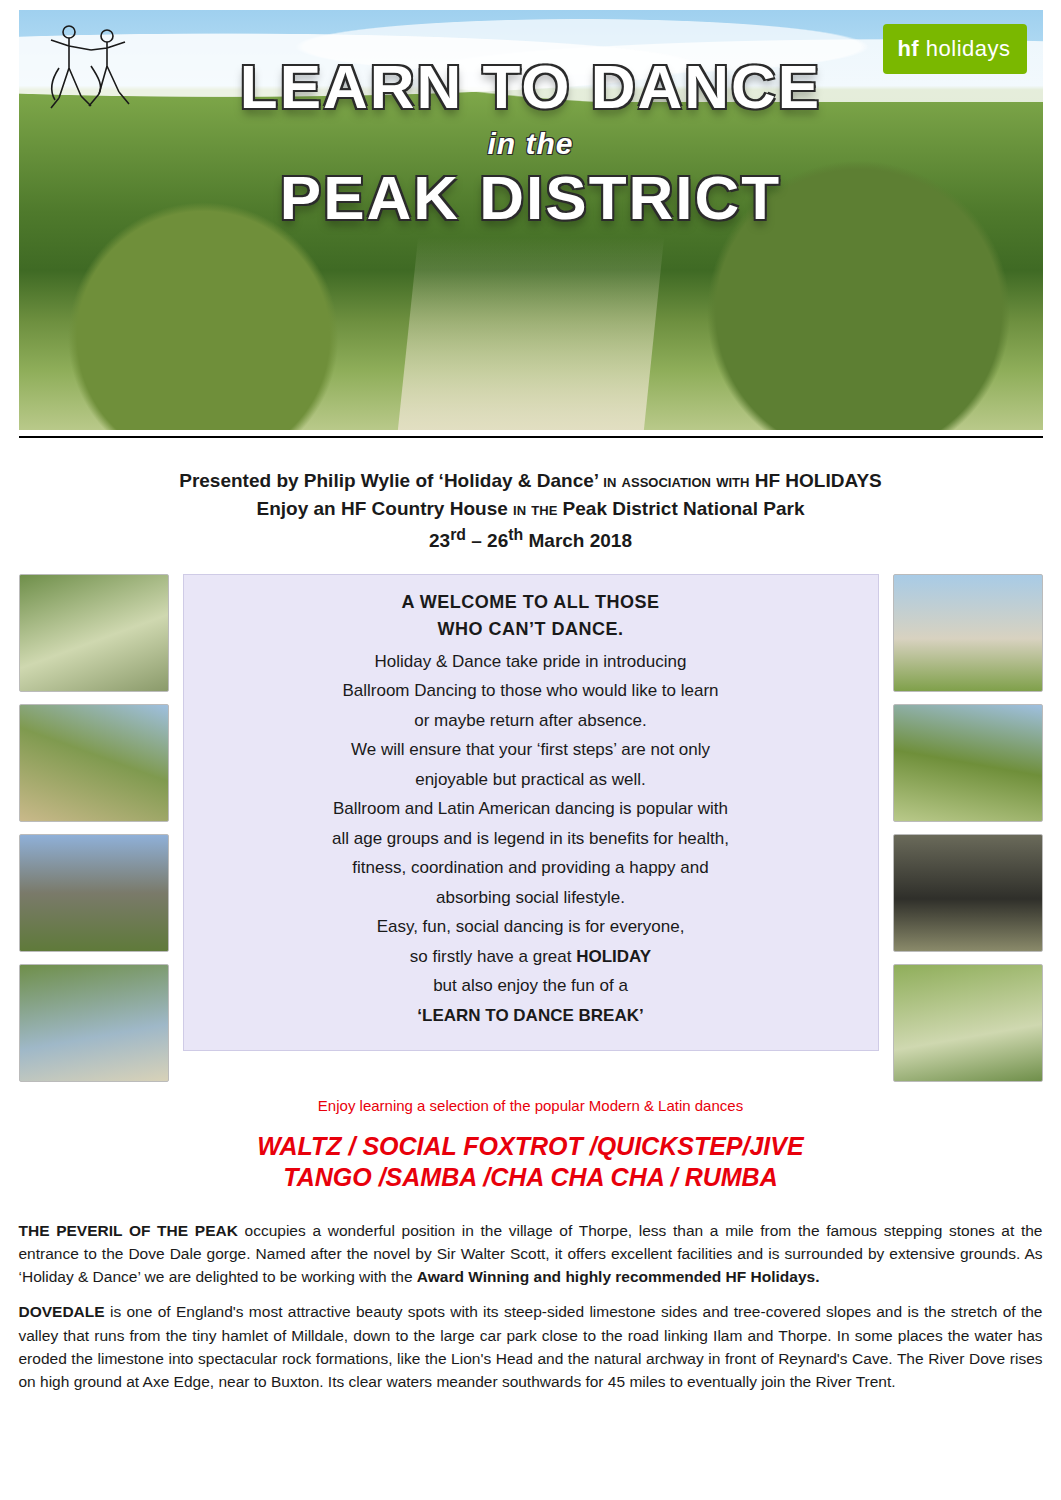hf holidays
Learn to Dance in the Peak District
Presented by Philip Wylie of ‘Holiday & Dance’ in association with HF HOLIDAYS
Enjoy an HF Country House in the Peak District National Park 23rd – 26th March 2018
A welcome to all those
who can’t dance.
Holiday & Dance take pride in introducing
Ballroom Dancing to those who would like to learn
or maybe return after absence.
We will ensure that your ‘first steps’ are not only
enjoyable but practical as well.
Ballroom and Latin American dancing is popular with
all age groups and is legend in its benefits for health,
fitness, coordination and providing a happy and
absorbing social lifestyle.
Easy, fun, social dancing is for everyone,
so firstly have a great HOLIDAY
but also enjoy the fun of a
‘LEARN TO DANCE BREAK’
Enjoy learning a selection of the popular Modern & Latin dances
Waltz / Social Foxtrot /Quickstep/Jive
Tango /Samba /Cha Cha Cha / Rumba
THE PEVERIL OF THE PEAK occupies a wonderful position in the village of Thorpe, less than a mile from the famous stepping stones at the entrance to the Dove Dale gorge. Named after the novel by Sir Walter Scott, it offers excellent facilities and is surrounded by extensive grounds. As ‘Holiday & Dance’ we are delighted to be working with the Award Winning and highly recommended HF Holidays.
DOVEDALE is one of England's most attractive beauty spots with its steep-sided limestone sides and tree-covered slopes and is the stretch of the valley that runs from the tiny hamlet of Milldale, down to the large car park close to the road linking Ilam and Thorpe. In some places the water has eroded the limestone into spectacular rock formations, like the Lion's Head and the natural archway in front of Reynard's Cave. The River Dove rises on high ground at Axe Edge, near to Buxton. Its clear waters meander southwards for 45 miles to eventually join the River Trent.